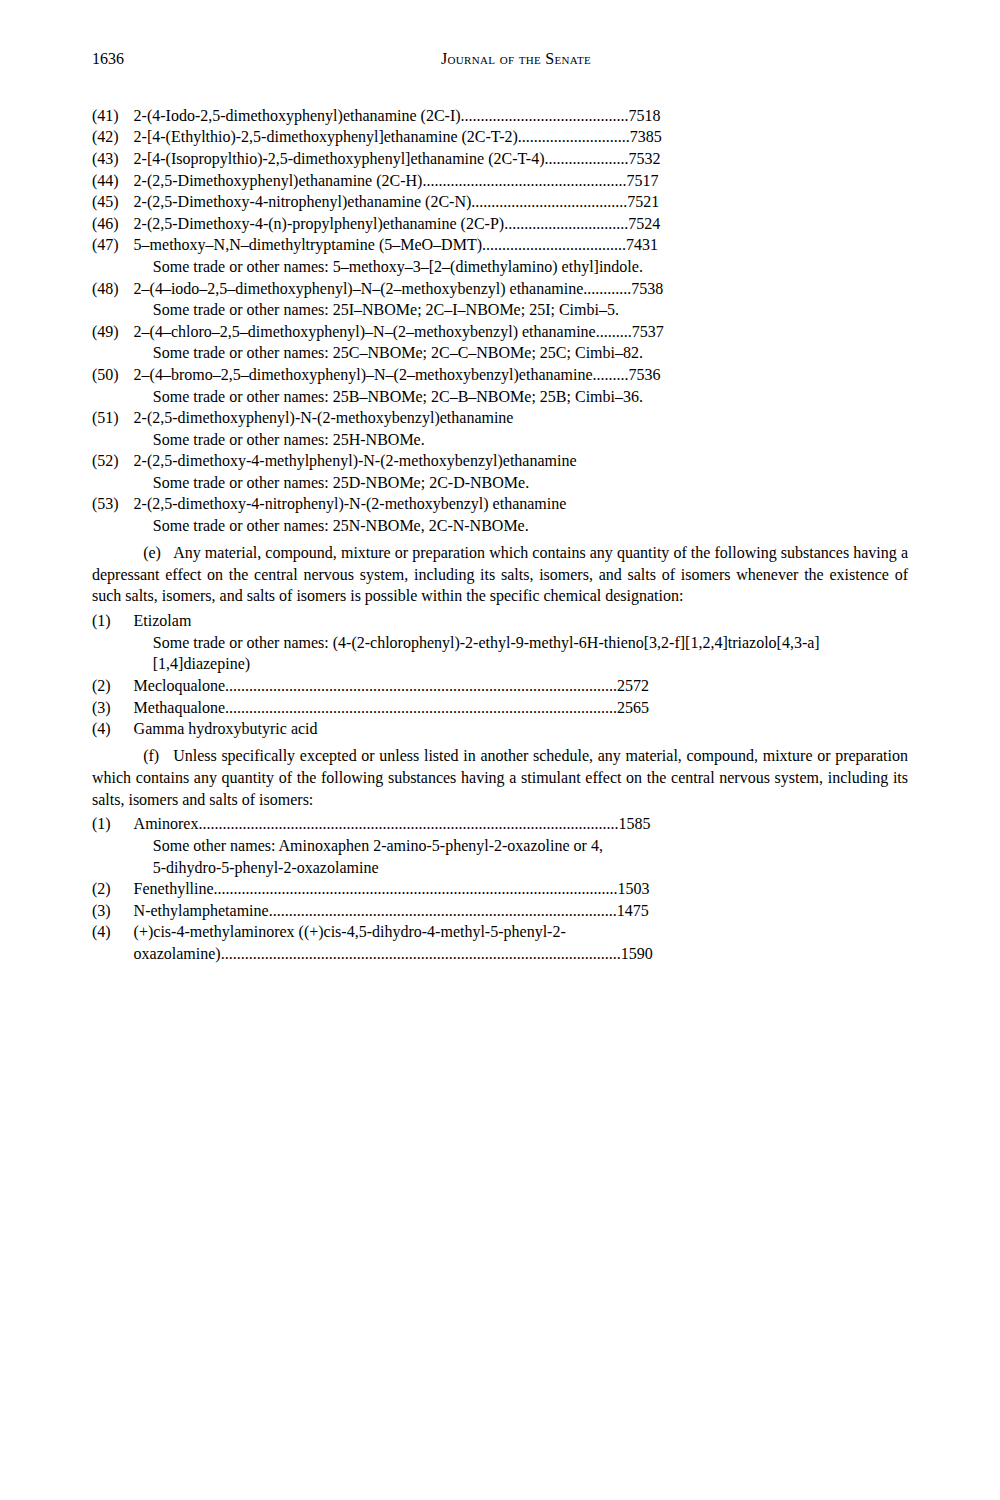1636
Journal of the Senate
(41) 2-(4-Iodo-2,5-dimethoxyphenyl)ethanamine (2C-I)..........................................7518
(42) 2-[4-(Ethylthio)-2,5-dimethoxyphenyl]ethanamine (2C-T-2)............................7385
(43) 2-[4-(Isopropylthio)-2,5-dimethoxyphenyl]ethanamine (2C-T-4).....................7532
(44) 2-(2,5-Dimethoxyphenyl)ethanamine (2C-H)...................................................7517
(45) 2-(2,5-Dimethoxy-4-nitrophenyl)ethanamine (2C-N).......................................7521
(46) 2-(2,5-Dimethoxy-4-(n)-propylphenyl)ethanamine (2C-P)...............................7524
(47) 5–methoxy–N,N–dimethyltryptamine (5–MeO–DMT)....................................7431 Some trade or other names: 5–methoxy–3–[2–(dimethylamino) ethyl]indole.
(48) 2–(4–iodo–2,5–dimethoxyphenyl)–N–(2–methoxybenzyl) ethanamine............7538 Some trade or other names: 25I–NBOMe; 2C–I–NBOMe; 25I; Cimbi–5.
(49) 2–(4–chloro–2,5–dimethoxyphenyl)–N–(2–methoxybenzyl) ethanamine.........7537 Some trade or other names: 25C–NBOMe; 2C–C–NBOMe; 25C; Cimbi–82.
(50) 2–(4–bromo–2,5–dimethoxyphenyl)–N–(2–methoxybenzyl)ethanamine.........7536 Some trade or other names: 25B–NBOMe; 2C–B–NBOMe; 25B; Cimbi–36.
(51) 2-(2,5-dimethoxyphenyl)-N-(2-methoxybenzyl)ethanamine Some trade or other names: 25H-NBOMe.
(52) 2-(2,5-dimethoxy-4-methylphenyl)-N-(2-methoxybenzyl)ethanamine Some trade or other names: 25D-NBOMe; 2C-D-NBOMe.
(53) 2-(2,5-dimethoxy-4-nitrophenyl)-N-(2-methoxybenzyl) ethanamine Some trade or other names: 25N-NBOMe, 2C-N-NBOMe.
(e) Any material, compound, mixture or preparation which contains any quantity of the following substances having a depressant effect on the central nervous system, including its salts, isomers, and salts of isomers whenever the existence of such salts, isomers, and salts of isomers is possible within the specific chemical designation:
(1) Etizolam Some trade or other names: (4-(2-chlorophenyl)-2-ethyl-9-methyl-6H-thieno[3,2-f][1,2,4]triazolo[4,3-a][1,4]diazepine)
(2) Mecloqualone..................................................................................................2572
(3) Methaqualone..................................................................................................2565
(4) Gamma hydroxybutyric acid
(f) Unless specifically excepted or unless listed in another schedule, any material, compound, mixture or preparation which contains any quantity of the following substances having a stimulant effect on the central nervous system, including its salts, isomers and salts of isomers:
(1) Aminorex.........................................................................................................1585 Some other names: Aminoxaphen 2-amino-5-phenyl-2-oxazoline or 4,
5-dihydro-5-phenyl-2-oxazolamine
(2) Fenethylline.....................................................................................................1503
(3) N-ethylamphetamine.......................................................................................1475
(4)(+)cis-4-methylaminorex ((+)cis-4,5-dihydro-4-methyl-5-phenyl-2-oxazolamine)....................................................................................................1590